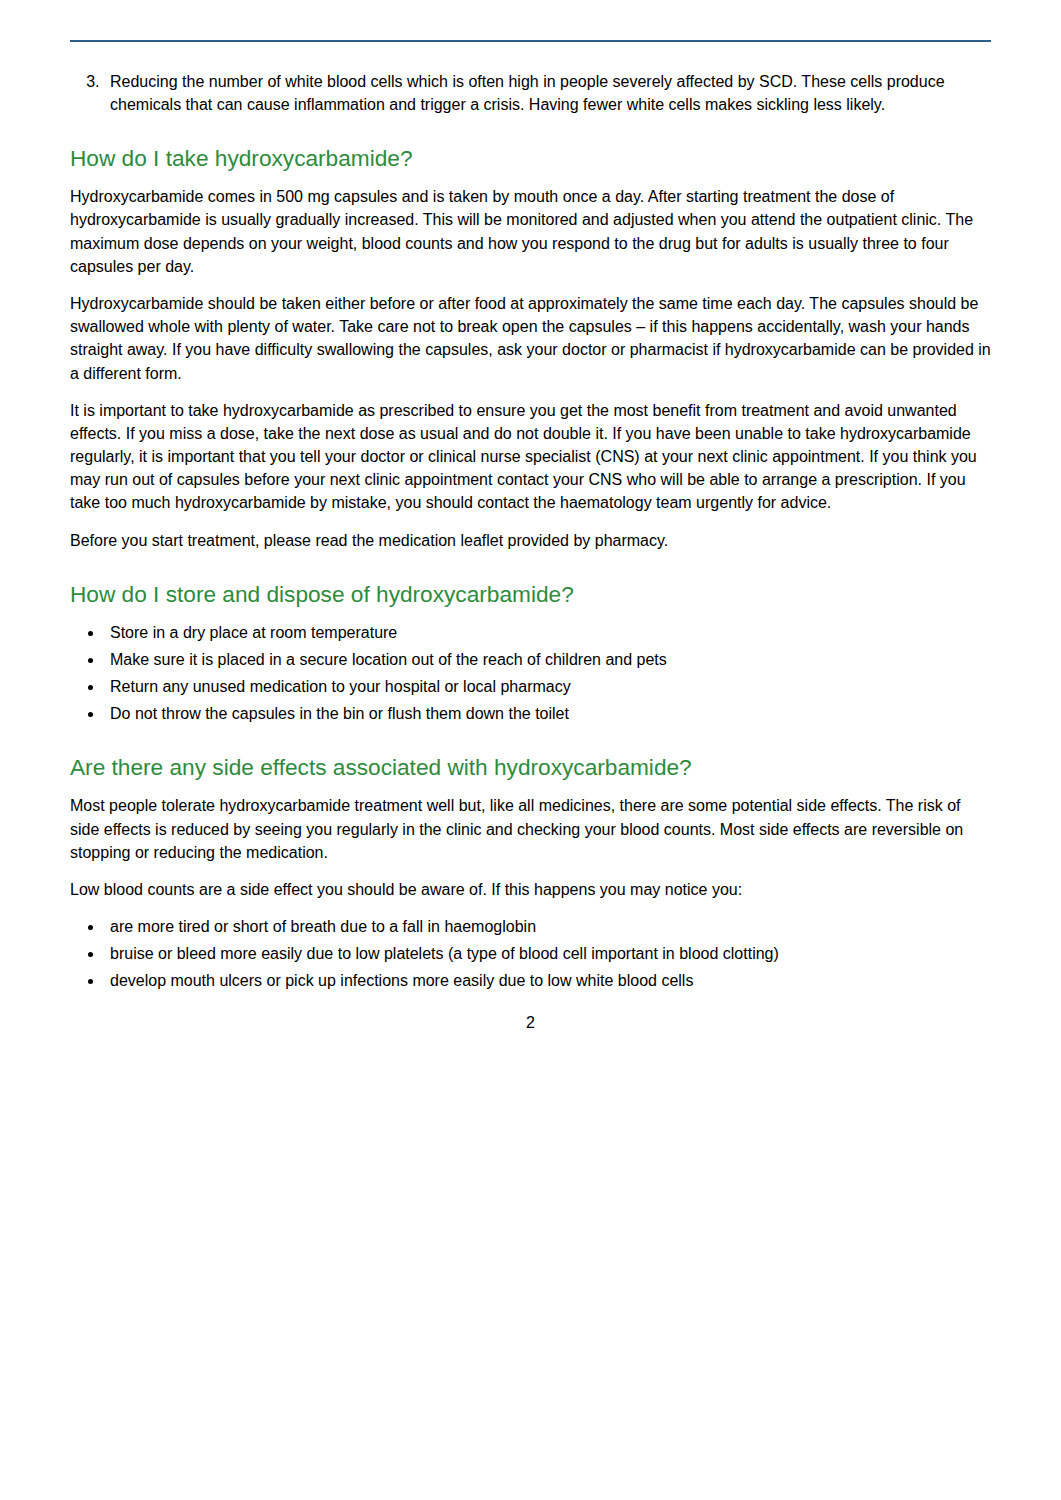Reducing the number of white blood cells which is often high in people severely affected by SCD. These cells produce chemicals that can cause inflammation and trigger a crisis. Having fewer white cells makes sickling less likely.
How do I take hydroxycarbamide?
Hydroxycarbamide comes in 500 mg capsules and is taken by mouth once a day. After starting treatment the dose of hydroxycarbamide is usually gradually increased. This will be monitored and adjusted when you attend the outpatient clinic. The maximum dose depends on your weight, blood counts and how you respond to the drug but for adults is usually three to four capsules per day.
Hydroxycarbamide should be taken either before or after food at approximately the same time each day. The capsules should be swallowed whole with plenty of water. Take care not to break open the capsules – if this happens accidentally, wash your hands straight away. If you have difficulty swallowing the capsules, ask your doctor or pharmacist if hydroxycarbamide can be provided in a different form.
It is important to take hydroxycarbamide as prescribed to ensure you get the most benefit from treatment and avoid unwanted effects. If you miss a dose, take the next dose as usual and do not double it. If you have been unable to take hydroxycarbamide regularly, it is important that you tell your doctor or clinical nurse specialist (CNS) at your next clinic appointment. If you think you may run out of capsules before your next clinic appointment contact your CNS who will be able to arrange a prescription. If you take too much hydroxycarbamide by mistake, you should contact the haematology team urgently for advice.
Before you start treatment, please read the medication leaflet provided by pharmacy.
How do I store and dispose of hydroxycarbamide?
Store in a dry place at room temperature
Make sure it is placed in a secure location out of the reach of children and pets
Return any unused medication to your hospital or local pharmacy
Do not throw the capsules in the bin or flush them down the toilet
Are there any side effects associated with hydroxycarbamide?
Most people tolerate hydroxycarbamide treatment well but, like all medicines, there are some potential side effects. The risk of side effects is reduced by seeing you regularly in the clinic and checking your blood counts. Most side effects are reversible on stopping or reducing the medication.
Low blood counts are a side effect you should be aware of. If this happens you may notice you:
are more tired or short of breath due to a fall in haemoglobin
bruise or bleed more easily due to low platelets (a type of blood cell important in blood clotting)
develop mouth ulcers or pick up infections more easily due to low white blood cells
2